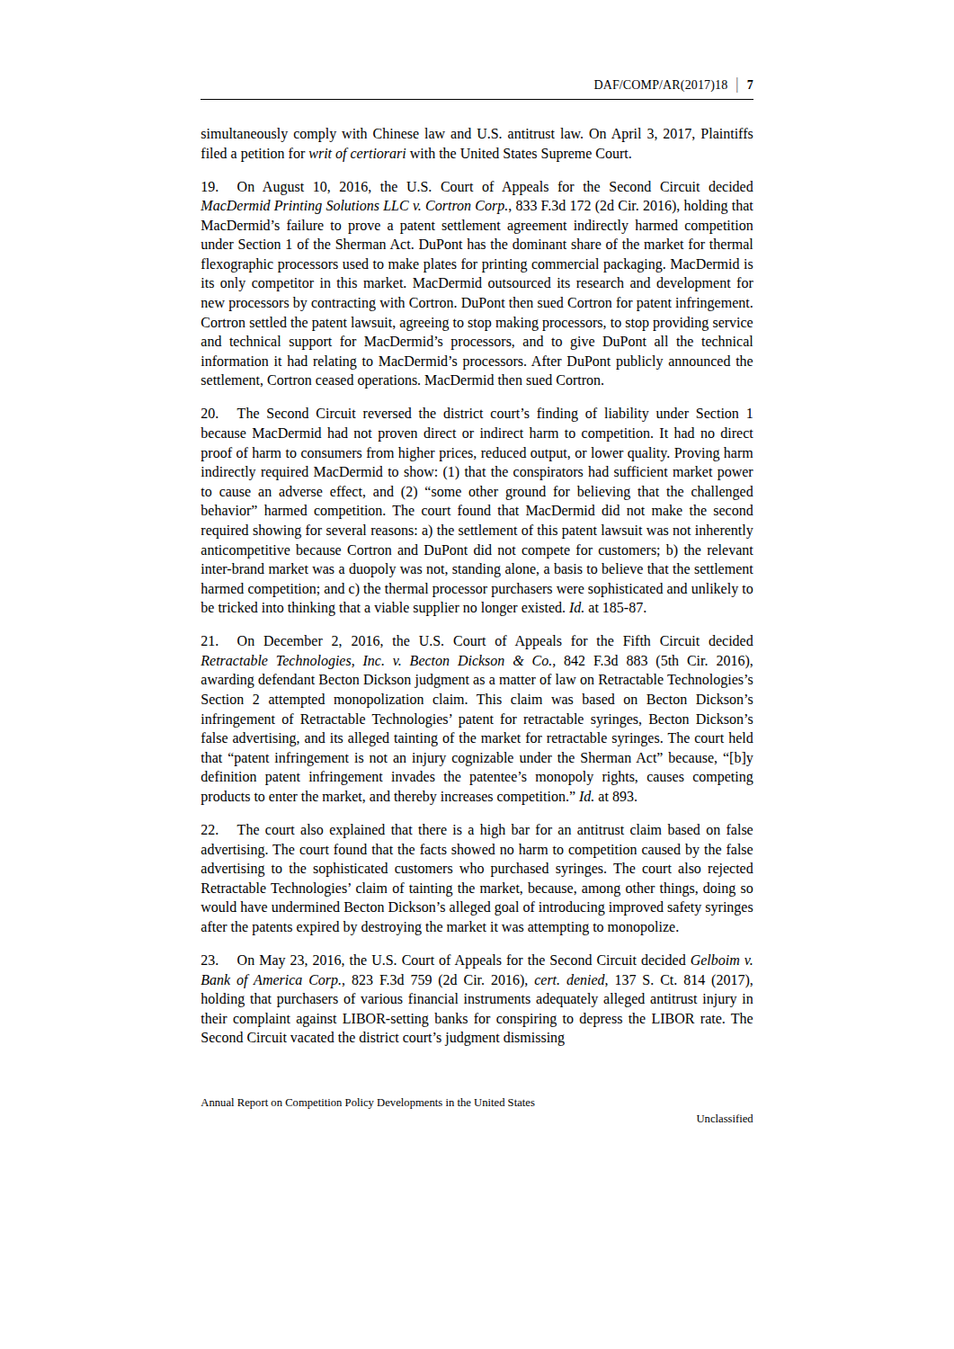DAF/COMP/AR(2017)18│7
simultaneously comply with Chinese law and U.S. antitrust law. On April 3, 2017, Plaintiffs filed a petition for writ of certiorari with the United States Supreme Court.
19. On August 10, 2016, the U.S. Court of Appeals for the Second Circuit decided MacDermid Printing Solutions LLC v. Cortron Corp., 833 F.3d 172 (2d Cir. 2016), holding that MacDermid’s failure to prove a patent settlement agreement indirectly harmed competition under Section 1 of the Sherman Act. DuPont has the dominant share of the market for thermal flexographic processors used to make plates for printing commercial packaging. MacDermid is its only competitor in this market. MacDermid outsourced its research and development for new processors by contracting with Cortron. DuPont then sued Cortron for patent infringement. Cortron settled the patent lawsuit, agreeing to stop making processors, to stop providing service and technical support for MacDermid’s processors, and to give DuPont all the technical information it had relating to MacDermid’s processors. After DuPont publicly announced the settlement, Cortron ceased operations. MacDermid then sued Cortron.
20. The Second Circuit reversed the district court’s finding of liability under Section 1 because MacDermid had not proven direct or indirect harm to competition. It had no direct proof of harm to consumers from higher prices, reduced output, or lower quality. Proving harm indirectly required MacDermid to show: (1) that the conspirators had sufficient market power to cause an adverse effect, and (2) “some other ground for believing that the challenged behavior” harmed competition. The court found that MacDermid did not make the second required showing for several reasons: a) the settlement of this patent lawsuit was not inherently anticompetitive because Cortron and DuPont did not compete for customers; b) the relevant inter-brand market was a duopoly was not, standing alone, a basis to believe that the settlement harmed competition; and c) the thermal processor purchasers were sophisticated and unlikely to be tricked into thinking that a viable supplier no longer existed. Id. at 185-87.
21. On December 2, 2016, the U.S. Court of Appeals for the Fifth Circuit decided Retractable Technologies, Inc. v. Becton Dickson & Co., 842 F.3d 883 (5th Cir. 2016), awarding defendant Becton Dickson judgment as a matter of law on Retractable Technologies’s Section 2 attempted monopolization claim. This claim was based on Becton Dickson’s infringement of Retractable Technologies’ patent for retractable syringes, Becton Dickson’s false advertising, and its alleged tainting of the market for retractable syringes. The court held that “patent infringement is not an injury cognizable under the Sherman Act” because, “[b]y definition patent infringement invades the patentee’s monopoly rights, causes competing products to enter the market, and thereby increases competition.” Id. at 893.
22. The court also explained that there is a high bar for an antitrust claim based on false advertising. The court found that the facts showed no harm to competition caused by the false advertising to the sophisticated customers who purchased syringes. The court also rejected Retractable Technologies’ claim of tainting the market, because, among other things, doing so would have undermined Becton Dickson’s alleged goal of introducing improved safety syringes after the patents expired by destroying the market it was attempting to monopolize.
23. On May 23, 2016, the U.S. Court of Appeals for the Second Circuit decided Gelboim v. Bank of America Corp., 823 F.3d 759 (2d Cir. 2016), cert. denied, 137 S. Ct. 814 (2017), holding that purchasers of various financial instruments adequately alleged antitrust injury in their complaint against LIBOR-setting banks for conspiring to depress the LIBOR rate. The Second Circuit vacated the district court’s judgment dismissing
Annual Report on Competition Policy Developments in the United States
Unclassified